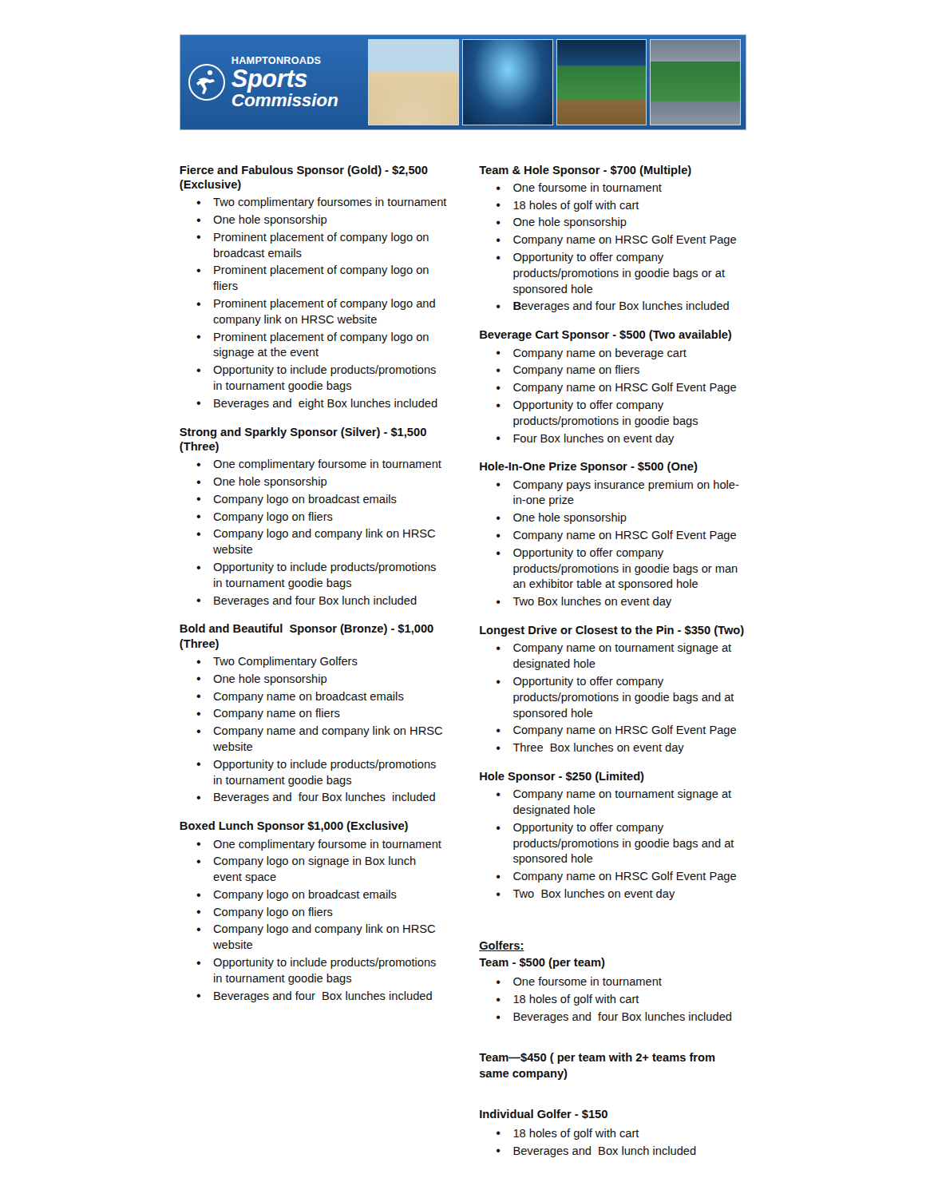Hamptonroads Sports Commission
Fierce and Fabulous Sponsor (Gold) - $2,500 (Exclusive)
Two complimentary foursomes in tournament
One hole sponsorship
Prominent placement of company logo on broadcast emails
Prominent placement of company logo on fliers
Prominent placement of company logo and company link on HRSC website
Prominent placement of company logo on signage at the event
Opportunity to include products/promotions in tournament goodie bags
Beverages and eight Box lunches included
Strong and Sparkly Sponsor (Silver) - $1,500 (Three)
One complimentary foursome in tournament
One hole sponsorship
Company logo on broadcast emails
Company logo on fliers
Company logo and company link on HRSC website
Opportunity to include products/promotions in tournament goodie bags
Beverages and four Box lunch included
Bold and Beautiful Sponsor (Bronze) - $1,000 (Three)
Two Complimentary Golfers
One hole sponsorship
Company name on broadcast emails
Company name on fliers
Company name and company link on HRSC website
Opportunity to include products/promotions in tournament goodie bags
Beverages and four Box lunches included
Boxed Lunch Sponsor $1,000 (Exclusive)
One complimentary foursome in tournament
Company logo on signage in Box lunch event space
Company logo on broadcast emails
Company logo on fliers
Company logo and company link on HRSC website
Opportunity to include products/promotions in tournament goodie bags
Beverages and four Box lunches included
Team & Hole Sponsor - $700 (Multiple)
One foursome in tournament
18 holes of golf with cart
One hole sponsorship
Company name on HRSC Golf Event Page
Opportunity to offer company products/promotions in goodie bags or at sponsored hole
Beverages and four Box lunches included
Beverage Cart Sponsor - $500 (Two available)
Company name on beverage cart
Company name on fliers
Company name on HRSC Golf Event Page
Opportunity to offer company products/promotions in goodie bags
Four Box lunches on event day
Hole-In-One Prize Sponsor - $500 (One)
Company pays insurance premium on hole-in-one prize
One hole sponsorship
Company name on HRSC Golf Event Page
Opportunity to offer company products/promotions in goodie bags or man an exhibitor table at sponsored hole
Two Box lunches on event day
Longest Drive or Closest to the Pin - $350 (Two)
Company name on tournament signage at designated hole
Opportunity to offer company products/promotions in goodie bags and at sponsored hole
Company name on HRSC Golf Event Page
Three Box lunches on event day
Hole Sponsor - $250 (Limited)
Company name on tournament signage at designated hole
Opportunity to offer company products/promotions in goodie bags and at sponsored hole
Company name on HRSC Golf Event Page
Two Box lunches on event day
Golfers:
Team - $500 (per team)
One foursome in tournament
18 holes of golf with cart
Beverages and four Box lunches included
Team—$450 ( per team with 2+ teams from same company)
Individual Golfer - $150
18 holes of golf with cart
Beverages and Box lunch included